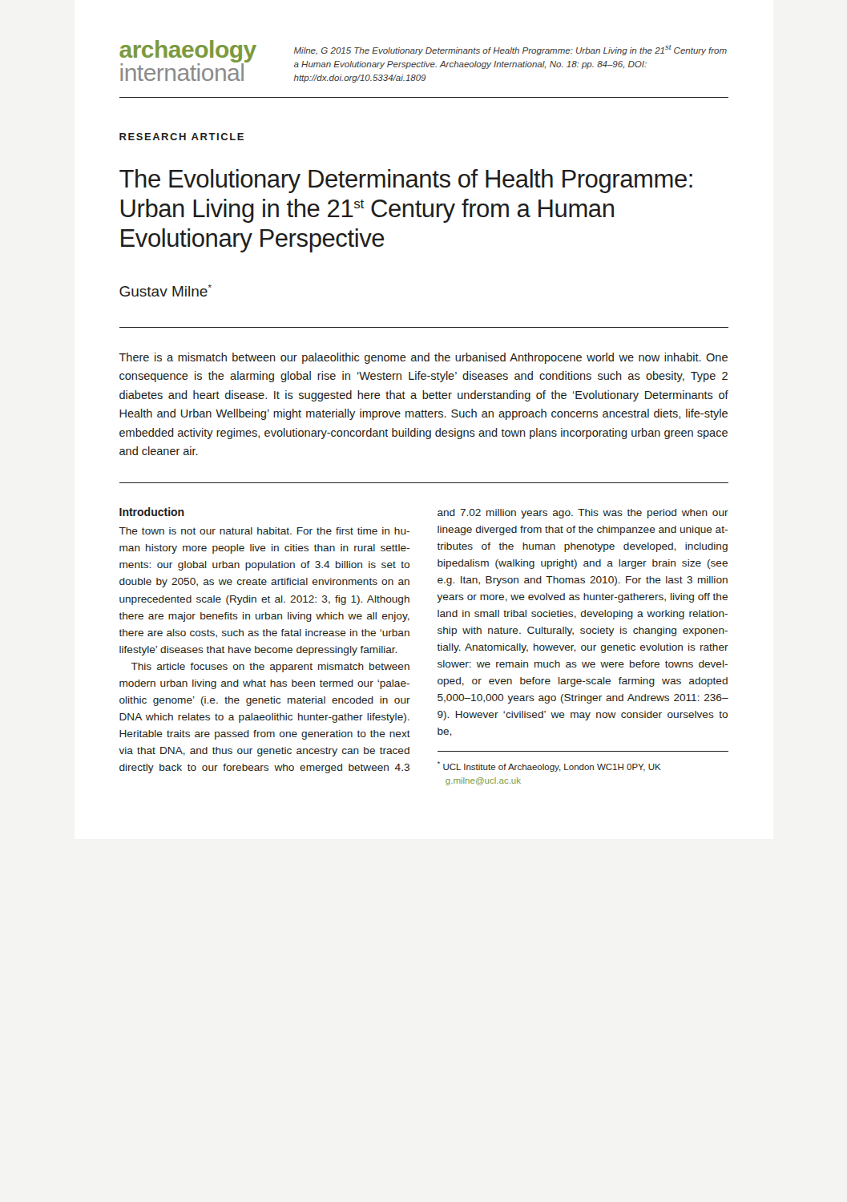archaeology international
Milne, G 2015 The Evolutionary Determinants of Health Programme: Urban Living in the 21st Century from a Human Evolutionary Perspective. Archaeology International, No. 18: pp. 84–96, DOI: http://dx.doi.org/10.5334/ai.1809
Research Article
The Evolutionary Determinants of Health Programme: Urban Living in the 21st Century from a Human Evolutionary Perspective
Gustav Milne*
There is a mismatch between our palaeolithic genome and the urbanised Anthropocene world we now inhabit. One consequence is the alarming global rise in ‘Western Life-style’ diseases and conditions such as obesity, Type 2 diabetes and heart disease. It is suggested here that a better understanding of the ‘Evolutionary Determinants of Health and Urban Wellbeing’ might materially improve matters. Such an approach concerns ancestral diets, life-style embedded activity regimes, evolutionary-concordant building designs and town plans incorporating urban green space and cleaner air.
Introduction
The town is not our natural habitat. For the first time in human history more people live in cities than in rural settlements: our global urban population of 3.4 billion is set to double by 2050, as we create artificial environments on an unprecedented scale (Rydin et al. 2012: 3, fig 1). Although there are major benefits in urban living which we all enjoy, there are also costs, such as the fatal increase in the ‘urban lifestyle’ diseases that have become depressingly familiar.
This article focuses on the apparent mismatch between modern urban living and what has been termed our ‘palaeolithic genome’ (i.e. the genetic material encoded in our DNA which relates to a palaeolithic hunter-gather lifestyle). Heritable traits are passed from one generation to the next via that DNA, and thus our genetic ancestry can be traced directly back to our forebears who emerged between 4.3 and 7.02 million years ago. This was the period when our lineage diverged from that of the chimpanzee and unique attributes of the human phenotype developed, including bipedalism (walking upright) and a larger brain size (see e.g. Itan, Bryson and Thomas 2010). For the last 3 million years or more, we evolved as hunter-gatherers, living off the land in small tribal societies, developing a working relationship with nature. Culturally, society is changing exponentially. Anatomically, however, our genetic evolution is rather slower: we remain much as we were before towns developed, or even before large-scale farming was adopted 5,000–10,000 years ago (Stringer and Andrews 2011: 236–9). However ‘civilised’ we may now consider ourselves to be,
* UCL Institute of Archaeology, London WC1H 0PY, UK g.milne@ucl.ac.uk